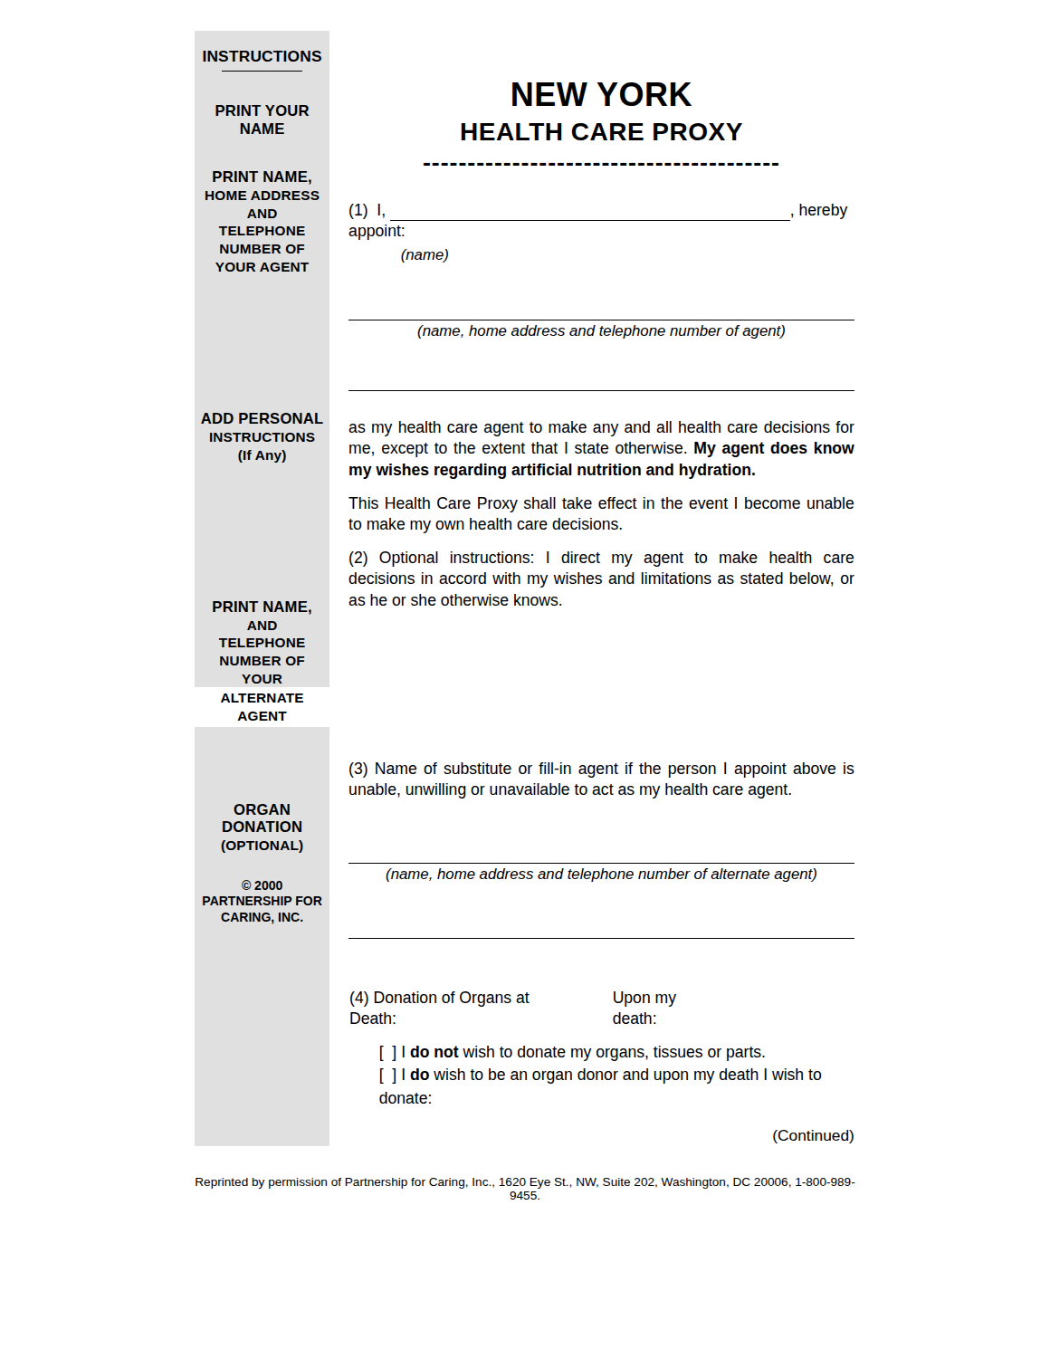| INSTRUCTIONS PRINT YOUR NAME PRINT NAME, HOME ADDRESS AND TELEPHONE NUMBER OF YOUR AGENT ADD PERSONAL INSTRUCTIONS (If Any) PRINT NAME, AND TELEPHONE NUMBER OF YOUR ALTERNATE AGENT ORGAN DONATION (OPTIONAL) © 2000 PARTNERSHIP FOR CARING, INC. | NEW YORK HEALTH CARE PROXY ---------------------------------------- (1) I, , hereby appoint: (name) (name, home address and telephone number of agent) as my health care agent to make any and all health care decisions for me, except to the extent that I state otherwise. My agent does know my wishes regarding artificial nutrition and hydration. This Health Care Proxy shall take effect in the event I become unable to make my own health care decisions. (2) Optional instructions: I direct my agent to make health care decisions in accord with my wishes and limitations as stated below, or as he or she otherwise knows. (3) Name of substitute or fill-in agent if the person I appoint above is unable, unwilling or unavailable to act as my health care agent. (name, home address and telephone number of alternate agent) / (4) Donation of Organs at Death: / Upon my death: / [ ] I do not wish to donate my organs, tissues or parts. [ ] I do wish to be an organ donor and upon my death I wish to donate: (Continued) |
Reprinted by permission of Partnership for Caring, Inc., 1620 Eye St., NW, Suite 202, Washington, DC 20006, 1-800-989-9455.